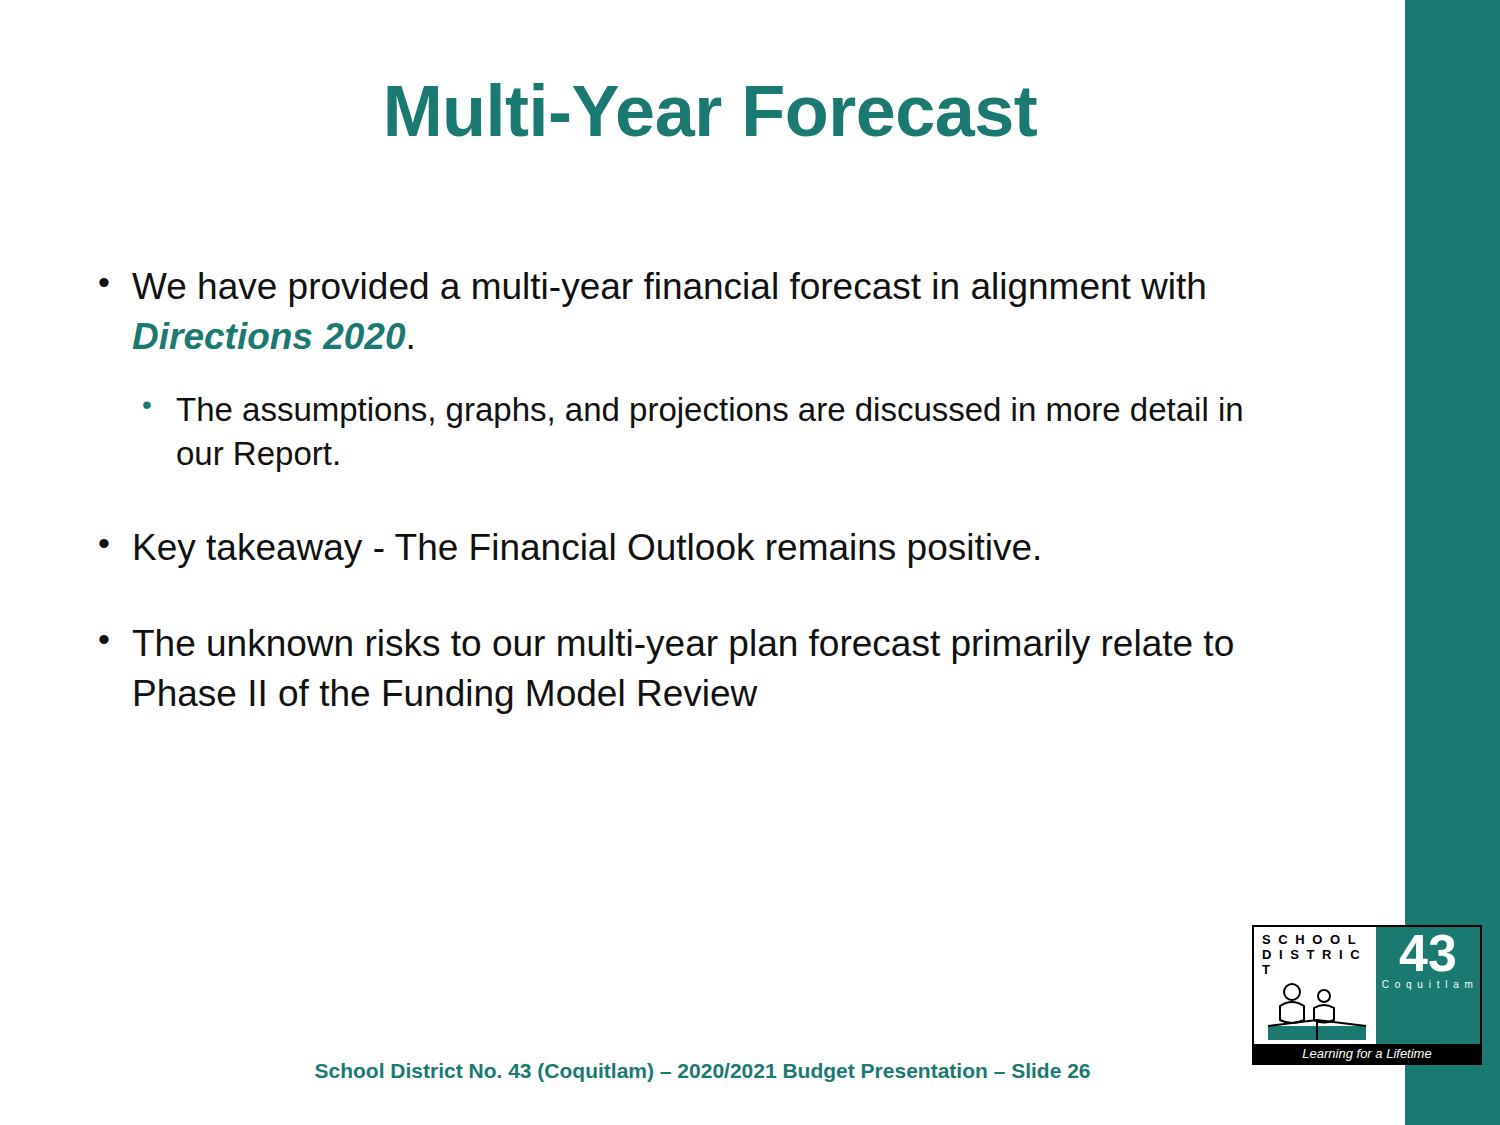Multi-Year Forecast
We have provided a multi-year financial forecast in alignment with Directions 2020.
The assumptions, graphs, and projections are discussed in more detail in our Report.
Key takeaway - The Financial Outlook remains positive.
The unknown risks to our multi-year plan forecast primarily relate to Phase II of the Funding Model Review
School District No. 43 (Coquitlam) – 2020/2021 Budget Presentation – Slide 26
S C H O O L
D I S T R I C T
43
C o q u i t l a m
Learning for a Lifetime